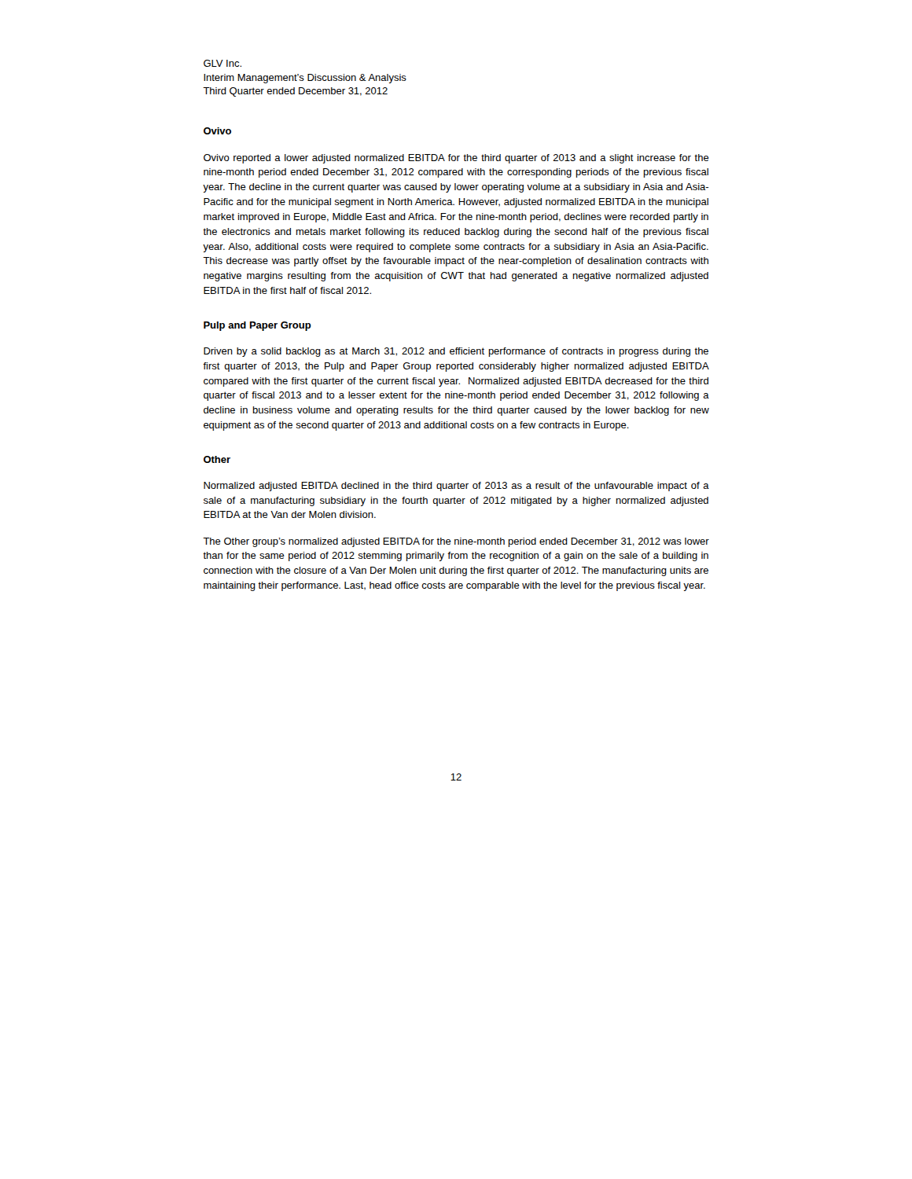GLV Inc.
Interim Management’s Discussion & Analysis
Third Quarter ended December 31, 2012
Ovivo
Ovivo reported a lower adjusted normalized EBITDA for the third quarter of 2013 and a slight increase for the nine-month period ended December 31, 2012 compared with the corresponding periods of the previous fiscal year. The decline in the current quarter was caused by lower operating volume at a subsidiary in Asia and Asia-Pacific and for the municipal segment in North America. However, adjusted normalized EBITDA in the municipal market improved in Europe, Middle East and Africa. For the nine-month period, declines were recorded partly in the electronics and metals market following its reduced backlog during the second half of the previous fiscal year. Also, additional costs were required to complete some contracts for a subsidiary in Asia an Asia-Pacific. This decrease was partly offset by the favourable impact of the near-completion of desalination contracts with negative margins resulting from the acquisition of CWT that had generated a negative normalized adjusted EBITDA in the first half of fiscal 2012.
Pulp and Paper Group
Driven by a solid backlog as at March 31, 2012 and efficient performance of contracts in progress during the first quarter of 2013, the Pulp and Paper Group reported considerably higher normalized adjusted EBITDA compared with the first quarter of the current fiscal year. Normalized adjusted EBITDA decreased for the third quarter of fiscal 2013 and to a lesser extent for the nine-month period ended December 31, 2012 following a decline in business volume and operating results for the third quarter caused by the lower backlog for new equipment as of the second quarter of 2013 and additional costs on a few contracts in Europe.
Other
Normalized adjusted EBITDA declined in the third quarter of 2013 as a result of the unfavourable impact of a sale of a manufacturing subsidiary in the fourth quarter of 2012 mitigated by a higher normalized adjusted EBITDA at the Van der Molen division.
The Other group’s normalized adjusted EBITDA for the nine-month period ended December 31, 2012 was lower than for the same period of 2012 stemming primarily from the recognition of a gain on the sale of a building in connection with the closure of a Van Der Molen unit during the first quarter of 2012. The manufacturing units are maintaining their performance. Last, head office costs are comparable with the level for the previous fiscal year.
12